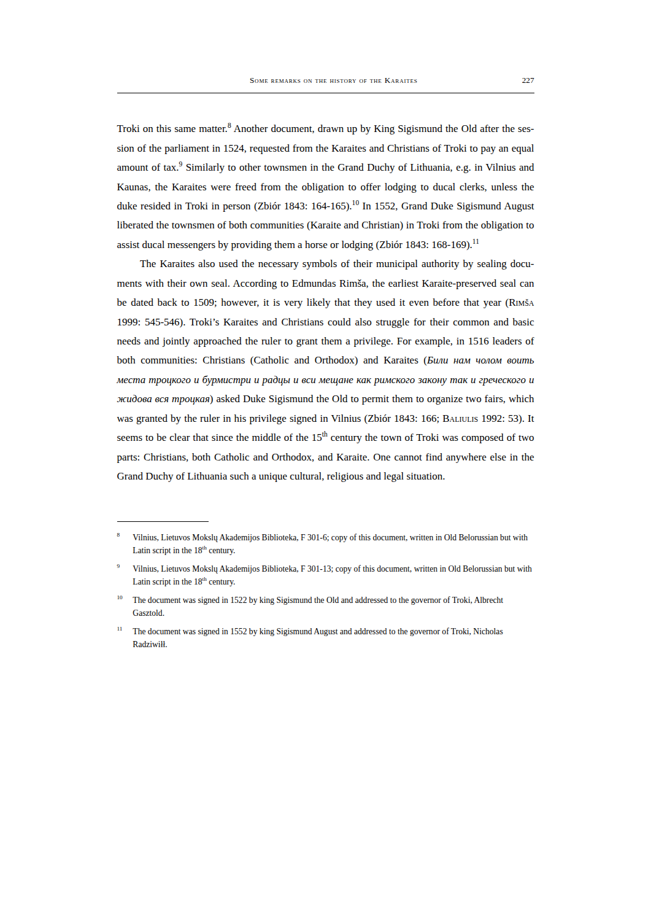Some remarks on the history of the Karaites 227
Troki on this same matter.8 Another document, drawn up by King Sigismund the Old after the session of the parliament in 1524, requested from the Karaites and Christians of Troki to pay an equal amount of tax.9 Similarly to other townsmen in the Grand Duchy of Lithuania, e.g. in Vilnius and Kaunas, the Karaites were freed from the obligation to offer lodging to ducal clerks, unless the duke resided in Troki in person (Zbiór 1843: 164-165).10 In 1552, Grand Duke Sigismund August liberated the townsmen of both communities (Karaite and Christian) in Troki from the obligation to assist ducal messengers by providing them a horse or lodging (Zbiór 1843: 168-169).11
The Karaites also used the necessary symbols of their municipal authority by sealing documents with their own seal. According to Edmundas Rimša, the earliest Karaite-preserved seal can be dated back to 1509; however, it is very likely that they used it even before that year (Rimša 1999: 545-546). Troki’s Karaites and Christians could also struggle for their common and basic needs and jointly approached the ruler to grant them a privilege. For example, in 1516 leaders of both communities: Christians (Catholic and Orthodox) and Karaites (Били нам чолом воить места троцкого и бурмистри и радцы и вси мещане как римского закону так и греческого и жидова вся троцкая) asked Duke Sigismund the Old to permit them to organize two fairs, which was granted by the ruler in his privilege signed in Vilnius (Zbiór 1843: 166; Baliulis 1992: 53). It seems to be clear that since the middle of the 15th century the town of Troki was composed of two parts: Christians, both Catholic and Orthodox, and Karaite. One cannot find anywhere else in the Grand Duchy of Lithuania such a unique cultural, religious and legal situation.
8 Vilnius, Lietuvos Mokslų Akademijos Biblioteka, F 301-6; copy of this document, written in Old Belorussian but with Latin script in the 18th century.
9 Vilnius, Lietuvos Mokslų Akademijos Biblioteka, F 301-13; copy of this document, written in Old Belorussian but with Latin script in the 18th century.
10 The document was signed in 1522 by king Sigismund the Old and addressed to the governor of Troki, Albrecht Gasztold.
11 The document was signed in 1552 by king Sigismund August and addressed to the governor of Troki, Nicholas Radziwiłł.